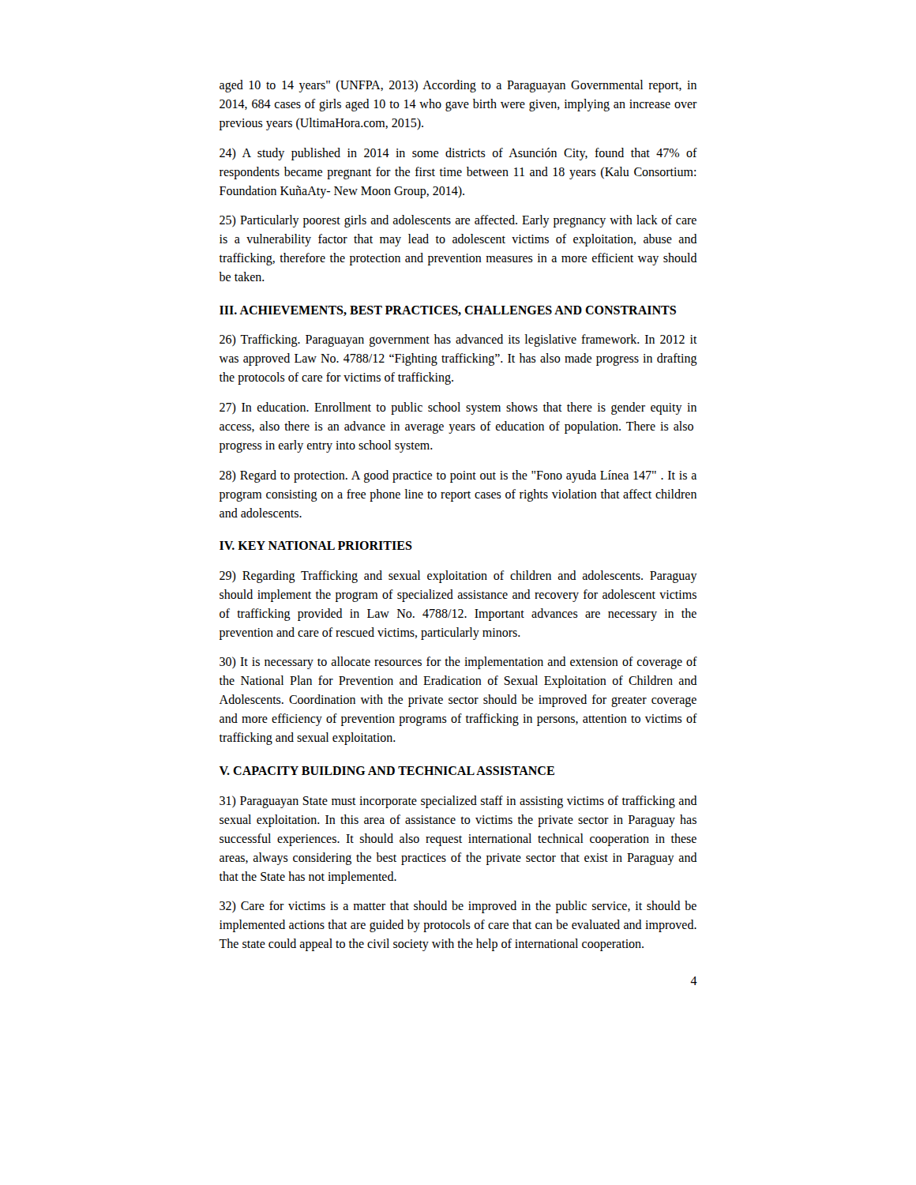aged 10 to 14 years" (UNFPA, 2013) According to a Paraguayan Governmental report, in 2014, 684 cases of girls aged 10 to 14 who gave birth were given, implying an increase over previous years (UltimaHora.com, 2015).
24) A study published in 2014 in some districts of Asunción City, found that 47% of respondents became pregnant for the first time between 11 and 18 years (Kalu Consortium: Foundation KuñaAty- New Moon Group, 2014).
25) Particularly poorest girls and adolescents are affected. Early pregnancy with lack of care is a vulnerability factor that may lead to adolescent victims of exploitation, abuse and trafficking, therefore the protection and prevention measures in a more efficient way should be taken.
III. ACHIEVEMENTS, BEST PRACTICES, CHALLENGES AND CONSTRAINTS
26) Trafficking. Paraguayan government has advanced its legislative framework. In 2012 it was approved Law No. 4788/12 “Fighting trafficking”. It has also made progress in drafting the protocols of care for victims of trafficking.
27) In education. Enrollment to public school system shows that there is gender equity in access, also there is an advance in average years of education of population. There is also progress in early entry into school system.
28) Regard to protection. A good practice to point out is the "Fono ayuda Línea 147" . It is a program consisting on a free phone line to report cases of rights violation that affect children and adolescents.
IV. KEY NATIONAL PRIORITIES
29) Regarding Trafficking and sexual exploitation of children and adolescents. Paraguay should implement the program of specialized assistance and recovery for adolescent victims of trafficking provided in Law No. 4788/12. Important advances are necessary in the prevention and care of rescued victims, particularly minors.
30) It is necessary to allocate resources for the implementation and extension of coverage of the National Plan for Prevention and Eradication of Sexual Exploitation of Children and Adolescents. Coordination with the private sector should be improved for greater coverage and more efficiency of prevention programs of trafficking in persons, attention to victims of trafficking and sexual exploitation.
V. CAPACITY BUILDING AND TECHNICAL ASSISTANCE
31) Paraguayan State must incorporate specialized staff in assisting victims of trafficking and sexual exploitation. In this area of assistance to victims the private sector in Paraguay has successful experiences. It should also request international technical cooperation in these areas, always considering the best practices of the private sector that exist in Paraguay and that the State has not implemented.
32) Care for victims is a matter that should be improved in the public service, it should be implemented actions that are guided by protocols of care that can be evaluated and improved. The state could appeal to the civil society with the help of international cooperation.
4